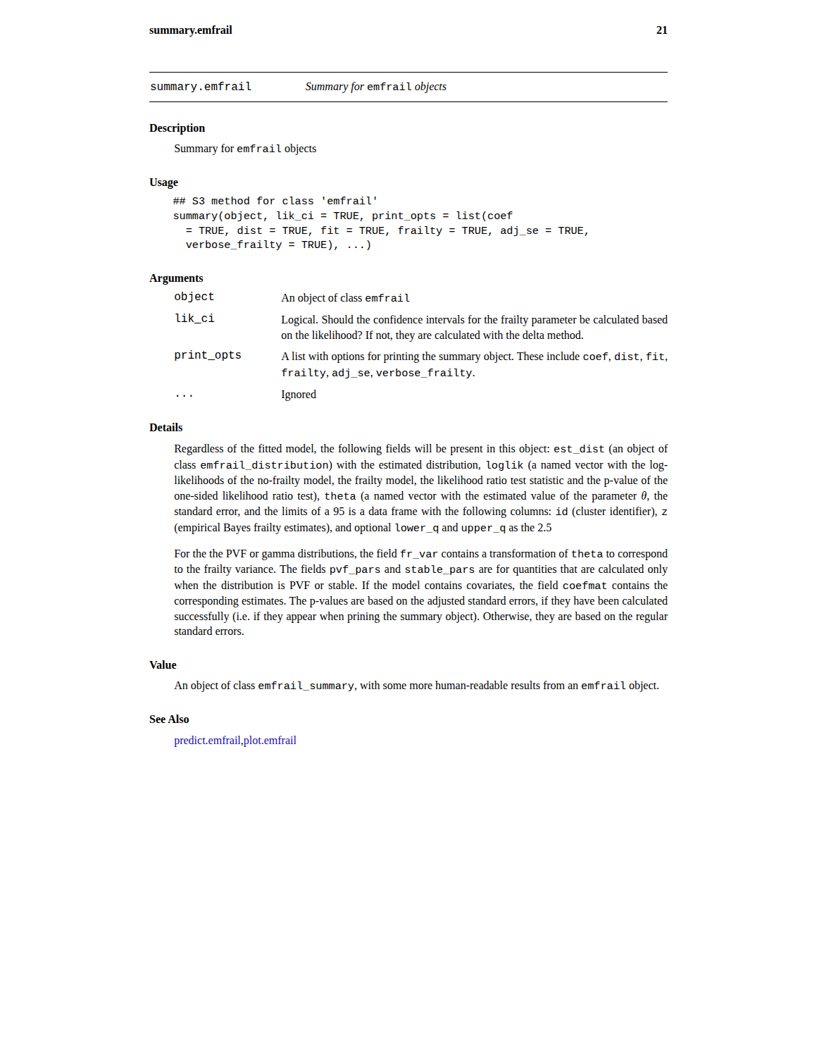summary.emfrail 21
| summary.emfrail | Summary for emfrail objects |
Description
Summary for emfrail objects
Usage
## S3 method for class 'emfrail'
summary(object, lik_ci = TRUE, print_opts = list(coef
  = TRUE, dist = TRUE, fit = TRUE, frailty = TRUE, adj_se = TRUE,
  verbose_frailty = TRUE), ...)
Arguments
object
An object of class emfrail
lik_ci
Logical. Should the confidence intervals for the frailty parameter be calculated based on the likelihood? If not, they are calculated with the delta method.
print_opts
A list with options for printing the summary object. These include coef, dist, fit, frailty, adj_se, verbose_frailty.
...
Ignored
Details
Regardless of the fitted model, the following fields will be present in this object: est_dist (an object of class emfrail_distribution) with the estimated distribution, loglik (a named vector with the log-likelihoods of the no-frailty model, the frailty model, the likelihood ratio test statistic and the p-value of the one-sided likelihood ratio test), theta (a named vector with the estimated value of the parameter θ, the standard error, and the limits of a 95 is a data frame with the following columns: id (cluster identifier), z (empirical Bayes frailty estimates), and optional lower_q and upper_q as the 2.5
For the the PVF or gamma distributions, the field fr_var contains a transformation of theta to correspond to the frailty variance. The fields pvf_pars and stable_pars are for quantities that are calculated only when the distribution is PVF or stable. If the model contains covariates, the field coefmat contains the corresponding estimates. The p-values are based on the adjusted standard errors, if they have been calculated successfully (i.e. if they appear when prining the summary object). Otherwise, they are based on the regular standard errors.
Value
An object of class emfrail_summary, with some more human-readable results from an emfrail object.
See Also
predict.emfrail,plot.emfrail